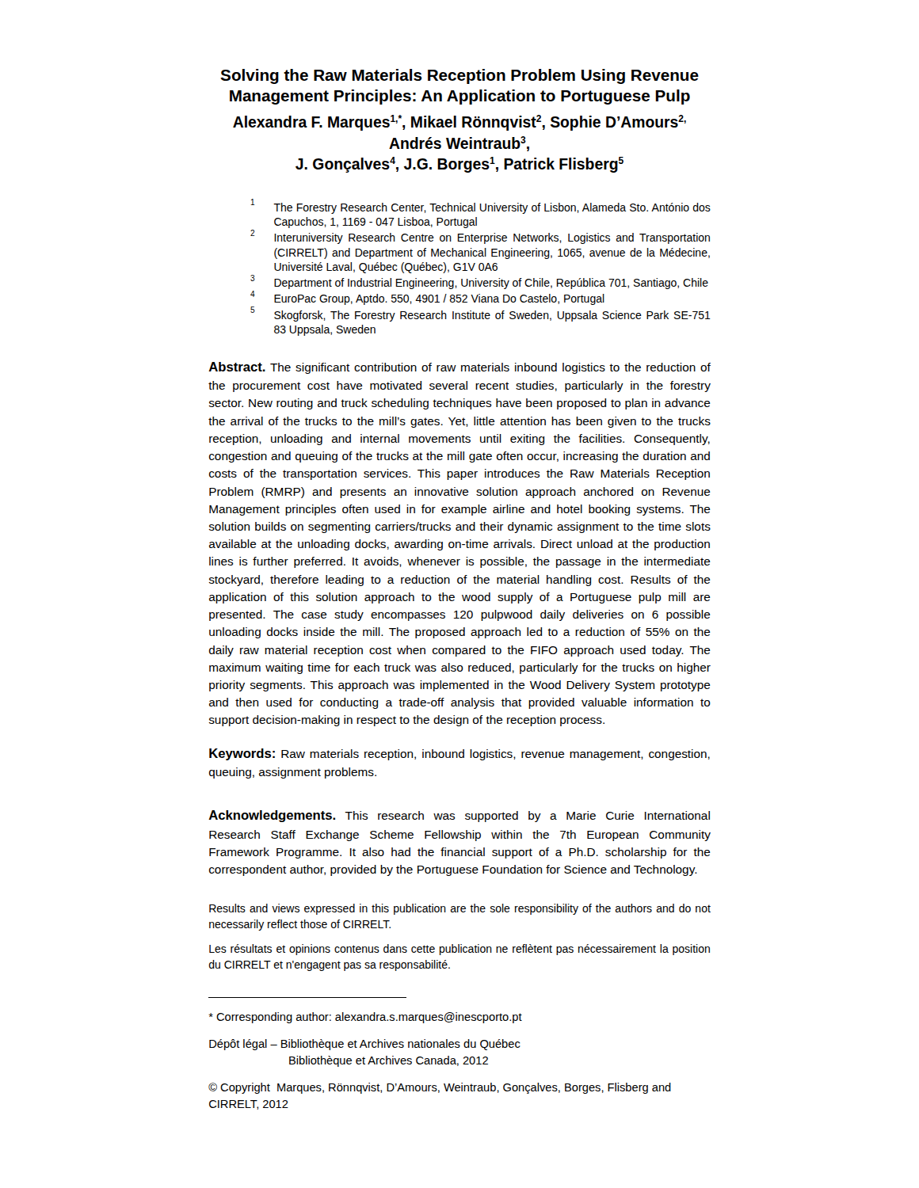Solving the Raw Materials Reception Problem Using Revenue Management Principles: An Application to Portuguese Pulp
Alexandra F. Marques1,*, Mikael Rönnqvist2, Sophie D’Amours2, Andrés Weintraub3,
J. Gonçalves4, J.G. Borges1, Patrick Flisberg5
1 The Forestry Research Center, Technical University of Lisbon, Alameda Sto. António dos Capuchos, 1, 1169 - 047 Lisboa, Portugal
2 Interuniversity Research Centre on Enterprise Networks, Logistics and Transportation (CIRRELT) and Department of Mechanical Engineering, 1065, avenue de la Médecine, Université Laval, Québec (Québec), G1V 0A6
3 Department of Industrial Engineering, University of Chile, República 701, Santiago, Chile
4 EuroPac Group, Aptdo. 550, 4901 / 852 Viana Do Castelo, Portugal
5 Skogforsk, The Forestry Research Institute of Sweden, Uppsala Science Park SE-751 83 Uppsala, Sweden
Abstract. The significant contribution of raw materials inbound logistics to the reduction of the procurement cost have motivated several recent studies, particularly in the forestry sector. New routing and truck scheduling techniques have been proposed to plan in advance the arrival of the trucks to the mill’s gates. Yet, little attention has been given to the trucks reception, unloading and internal movements until exiting the facilities. Consequently, congestion and queuing of the trucks at the mill gate often occur, increasing the duration and costs of the transportation services. This paper introduces the Raw Materials Reception Problem (RMRP) and presents an innovative solution approach anchored on Revenue Management principles often used in for example airline and hotel booking systems. The solution builds on segmenting carriers/trucks and their dynamic assignment to the time slots available at the unloading docks, awarding on-time arrivals. Direct unload at the production lines is further preferred. It avoids, whenever is possible, the passage in the intermediate stockyard, therefore leading to a reduction of the material handling cost. Results of the application of this solution approach to the wood supply of a Portuguese pulp mill are presented. The case study encompasses 120 pulpwood daily deliveries on 6 possible unloading docks inside the mill. The proposed approach led to a reduction of 55% on the daily raw material reception cost when compared to the FIFO approach used today. The maximum waiting time for each truck was also reduced, particularly for the trucks on higher priority segments. This approach was implemented in the Wood Delivery System prototype and then used for conducting a trade-off analysis that provided valuable information to support decision-making in respect to the design of the reception process.
Keywords: Raw materials reception, inbound logistics, revenue management, congestion, queuing, assignment problems.
Acknowledgements. This research was supported by a Marie Curie International Research Staff Exchange Scheme Fellowship within the 7th European Community Framework Programme. It also had the financial support of a Ph.D. scholarship for the correspondent author, provided by the Portuguese Foundation for Science and Technology.
Results and views expressed in this publication are the sole responsibility of the authors and do not necessarily reflect those of CIRRELT.
Les résultats et opinions contenus dans cette publication ne reflètent pas nécessairement la position du CIRRELT et n'engagent pas sa responsabilité.
* Corresponding author: alexandra.s.marques@inescporto.pt
Dépôt légal – Bibliothèque et Archives nationales du Québec
Bibliothèque et Archives Canada, 2012
© Copyright Marques, Rönnqvist, D’Amours, Weintraub, Gonçalves, Borges, Flisberg and CIRRELT, 2012